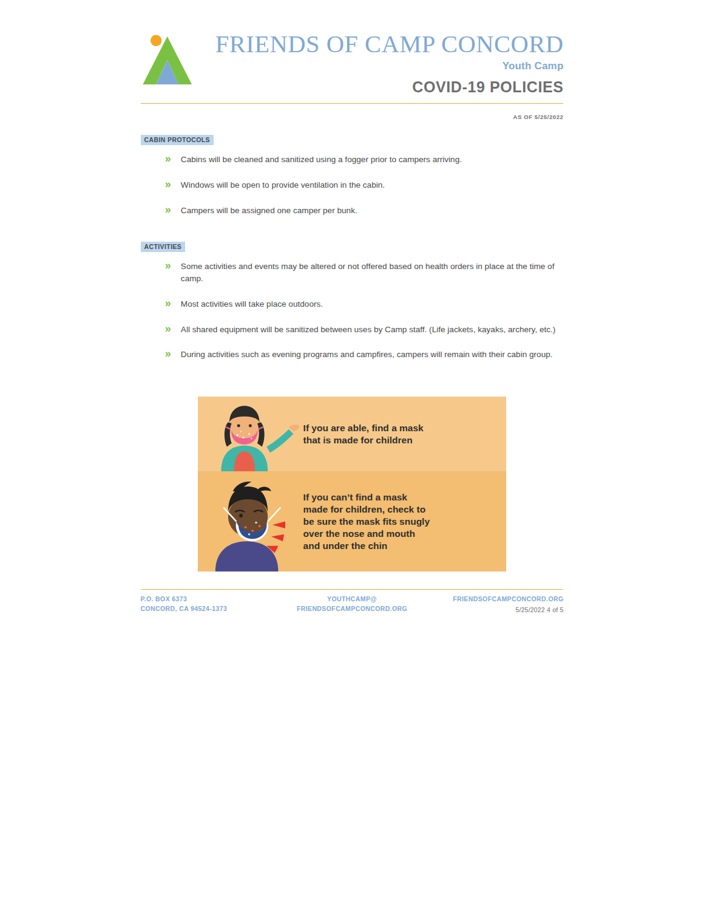FRIENDS OF CAMP CONCORD
Youth Camp
COVID-19 POLICIES
AS OF 5/25/2022
CABIN PROTOCOLS
Cabins will be cleaned and sanitized using a fogger prior to campers arriving.
Windows will be open to provide ventilation in the cabin.
Campers will be assigned one camper per bunk.
ACTIVITIES
Some activities and events may be altered or not offered based on health orders in place at the time of camp.
Most activities will take place outdoors.
All shared equipment will be sanitized between uses by Camp staff. (Life jackets, kayaks, archery, etc.)
During activities such as evening programs and campfires, campers will remain with their cabin group.
If you are able, find a mask
that is made for children
If you can’t find a mask
made for children, check to
be sure the mask fits snugly
over the nose and mouth
and under the chin
P.O. BOX 6373
CONCORD, CA 94524-1373
YOUTHCAMP@
FRIENDSOFCAMPCONCORD.ORG
FRIENDSOFCAMPCONCORD.ORG
5/25/2022 4 of 5